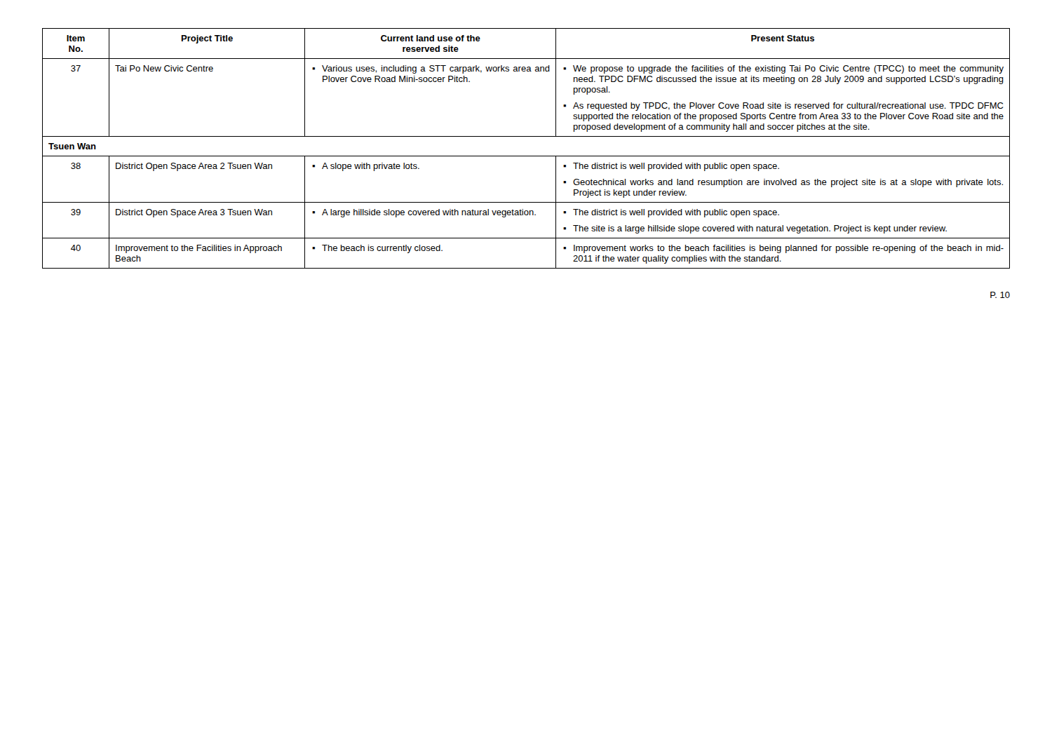| Item No. | Project Title | Current land use of the reserved site | Present Status |
| --- | --- | --- | --- |
| 37 | Tai Po New Civic Centre | Various uses, including a STT carpark, works area and Plover Cove Road Mini-soccer Pitch. | We propose to upgrade the facilities of the existing Tai Po Civic Centre (TPCC) to meet the community need. TPDC DFMC discussed the issue at its meeting on 28 July 2009 and supported LCSD’s upgrading proposal. As requested by TPDC, the Plover Cove Road site is reserved for cultural/recreational use. TPDC DFMC supported the relocation of the proposed Sports Centre from Area 33 to the Plover Cove Road site and the proposed development of a community hall and soccer pitches at the site. |
| Tsuen Wan |
| 38 | District Open Space Area 2 Tsuen Wan | A slope with private lots. | The district is well provided with public open space. Geotechnical works and land resumption are involved as the project site is at a slope with private lots. Project is kept under review. |
| 39 | District Open Space Area 3 Tsuen Wan | A large hillside slope covered with natural vegetation. | The district is well provided with public open space. The site is a large hillside slope covered with natural vegetation. Project is kept under review. |
| 40 | Improvement to the Facilities in Approach Beach | The beach is currently closed. | Improvement works to the beach facilities is being planned for possible re-opening of the beach in mid-2011 if the water quality complies with the standard. |
P. 10